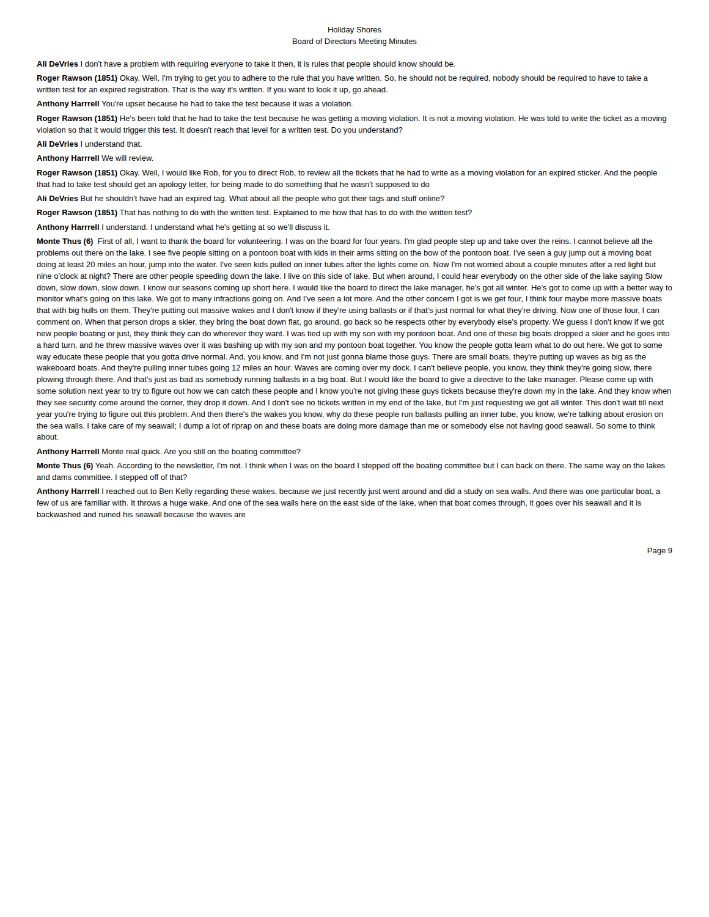Holiday Shores Board of Directors Meeting Minutes
Ali DeVries I don't have a problem with requiring everyone to take it then, it is rules that people should know should be.
Roger Rawson (1851) Okay. Well, I'm trying to get you to adhere to the rule that you have written. So, he should not be required, nobody should be required to have to take a written test for an expired registration. That is the way it's written. If you want to look it up, go ahead.
Anthony Harrrell You're upset because he had to take the test because it was a violation.
Roger Rawson (1851) He's been told that he had to take the test because he was getting a moving violation. It is not a moving violation. He was told to write the ticket as a moving violation so that it would trigger this test. It doesn't reach that level for a written test. Do you understand?
Ali DeVries I understand that.
Anthony Harrrell We will review.
Roger Rawson (1851) Okay. Well, I would like Rob, for you to direct Rob, to review all the tickets that he had to write as a moving violation for an expired sticker. And the people that had to take test should get an apology letter, for being made to do something that he wasn't supposed to do
Ali DeVries But he shouldn't have had an expired tag. What about all the people who got their tags and stuff online?
Roger Rawson (1851) That has nothing to do with the written test. Explained to me how that has to do with the written test?
Anthony Harrrell I understand. I understand what he's getting at so we'll discuss it.
Monte Thus (6) First of all, I want to thank the board for volunteering. I was on the board for four years. I'm glad people step up and take over the reins. I cannot believe all the problems out there on the lake. I see five people sitting on a pontoon boat with kids in their arms sitting on the bow of the pontoon boat. I've seen a guy jump out a moving boat doing at least 20 miles an hour, jump into the water. I've seen kids pulled on inner tubes after the lights come on. Now I'm not worried about a couple minutes after a red light but nine o'clock at night? There are other people speeding down the lake. I live on this side of lake. But when around, I could hear everybody on the other side of the lake saying Slow down, slow down, slow down. I know our seasons coming up short here. I would like the board to direct the lake manager, he's got all winter. He's got to come up with a better way to monitor what's going on this lake. We got to many infractions going on. And I've seen a lot more. And the other concern I got is we get four, I think four maybe more massive boats that with big hulls on them. They're putting out massive wakes and I don't know if they're using ballasts or if that's just normal for what they're driving. Now one of those four, I can comment on. When that person drops a skier, they bring the boat down flat, go around, go back so he respects other by everybody else's property. We guess I don't know if we got new people boating or just, they think they can do wherever they want. I was tied up with my son with my pontoon boat. And one of these big boats dropped a skier and he goes into a hard turn, and he threw massive waves over it was bashing up with my son and my pontoon boat together. You know the people gotta learn what to do out here. We got to some way educate these people that you gotta drive normal. And, you know, and I'm not just gonna blame those guys. There are small boats, they're putting up waves as big as the wakeboard boats. And they're pulling inner tubes going 12 miles an hour. Waves are coming over my dock. I can't believe people, you know, they think they're going slow, there plowing through there. And that's just as bad as somebody running ballasts in a big boat. But I would like the board to give a directive to the lake manager. Please come up with some solution next year to try to figure out how we can catch these people and I know you're not giving these guys tickets because they're down my in the lake. And they know when they see security come around the corner, they drop it down. And I don't see no tickets written in my end of the lake, but I'm just requesting we got all winter. This don't wait till next year you're trying to figure out this problem. And then there's the wakes you know, why do these people run ballasts pulling an inner tube, you know, we're talking about erosion on the sea walls. I take care of my seawall; I dump a lot of riprap on and these boats are doing more damage than me or somebody else not having good seawall. So some to think about.
Anthony Harrrell Monte real quick. Are you still on the boating committee?
Monte Thus (6) Yeah. According to the newsletter, I'm not. I think when I was on the board I stepped off the boating committee but I can back on there. The same way on the lakes and dams committee. I stepped off of that?
Anthony Harrrell I reached out to Ben Kelly regarding these wakes, because we just recently just went around and did a study on sea walls. And there was one particular boat, a few of us are familiar with. It throws a huge wake. And one of the sea walls here on the east side of the lake, when that boat comes through, it goes over his seawall and it is backwashed and ruined his seawall because the waves are
Page 9